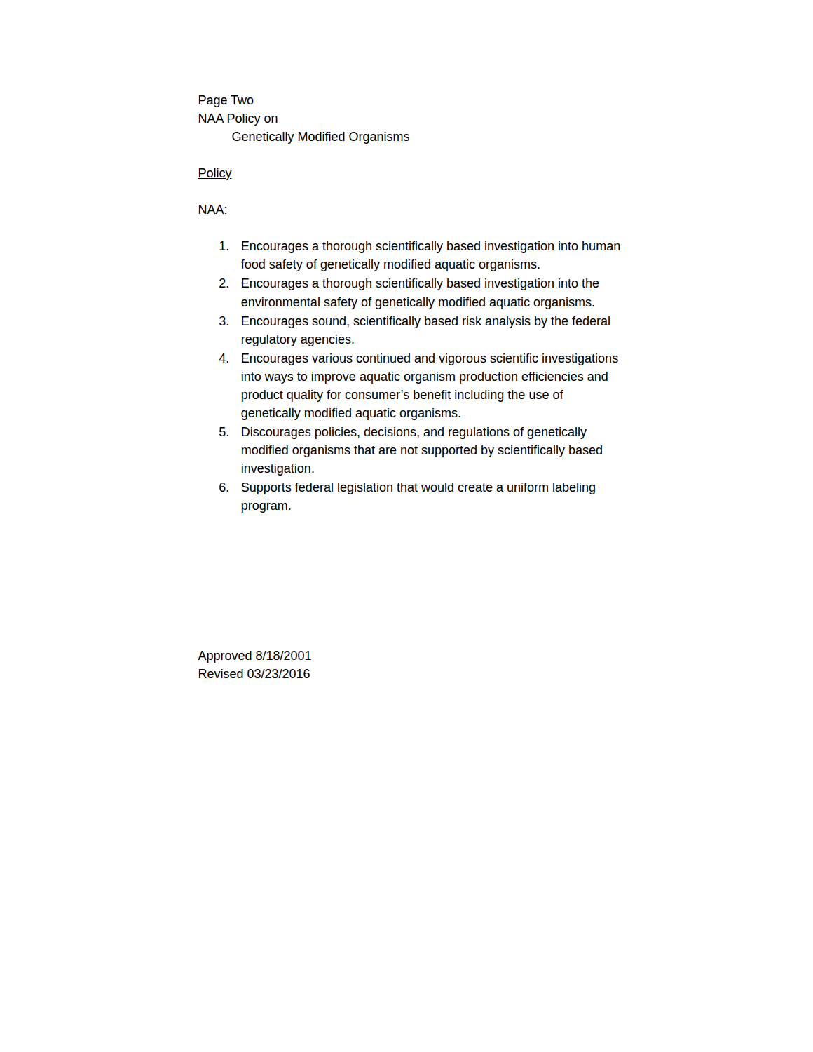Page Two
NAA Policy on
Genetically Modified Organisms
Policy
NAA:
Encourages a thorough scientifically based investigation into human food safety of genetically modified aquatic organisms.
Encourages a thorough scientifically based investigation into the environmental safety of genetically modified aquatic organisms.
Encourages sound, scientifically based risk analysis by the federal regulatory agencies.
Encourages various continued and vigorous scientific investigations into ways to improve aquatic organism production efficiencies and product quality for consumer’s benefit including the use of genetically modified aquatic organisms.
Discourages policies, decisions, and regulations of genetically modified organisms that are not supported by scientifically based investigation.
Supports federal legislation that would create a uniform labeling program.
Approved 8/18/2001
Revised 03/23/2016